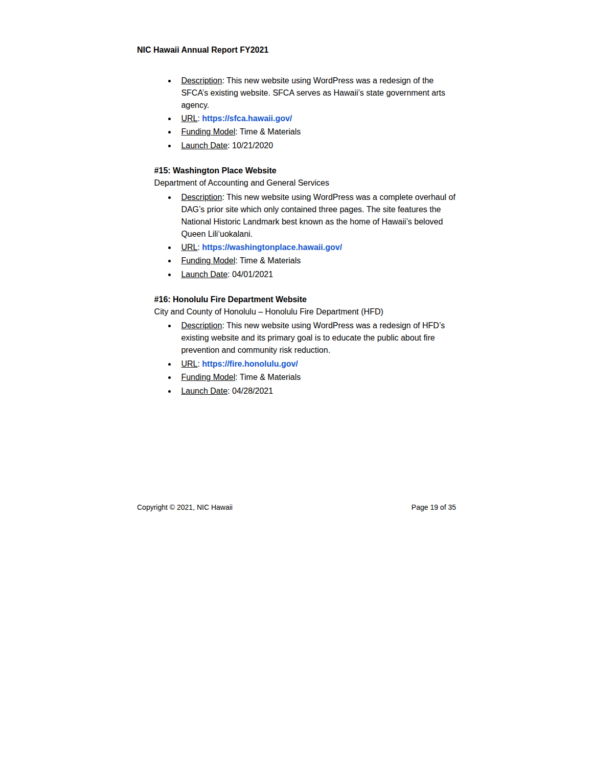NIC Hawaii Annual Report FY2021
Description: This new website using WordPress was a redesign of the SFCA’s existing website. SFCA serves as Hawaii’s state government arts agency.
URL: https://sfca.hawaii.gov/
Funding Model: Time & Materials
Launch Date: 10/21/2020
#15: Washington Place Website
Department of Accounting and General Services
Description: This new website using WordPress was a complete overhaul of DAG’s prior site which only contained three pages. The site features the National Historic Landmark best known as the home of Hawaii’s beloved Queen Lili‘uokalani.
URL: https://washingtonplace.hawaii.gov/
Funding Model: Time & Materials
Launch Date: 04/01/2021
#16: Honolulu Fire Department Website
City and County of Honolulu – Honolulu Fire Department (HFD)
Description: This new website using WordPress was a redesign of HFD’s existing website and its primary goal is to educate the public about fire prevention and community risk reduction.
URL: https://fire.honolulu.gov/
Funding Model: Time & Materials
Launch Date: 04/28/2021
Copyright © 2021, NIC Hawaii Page 19 of 35